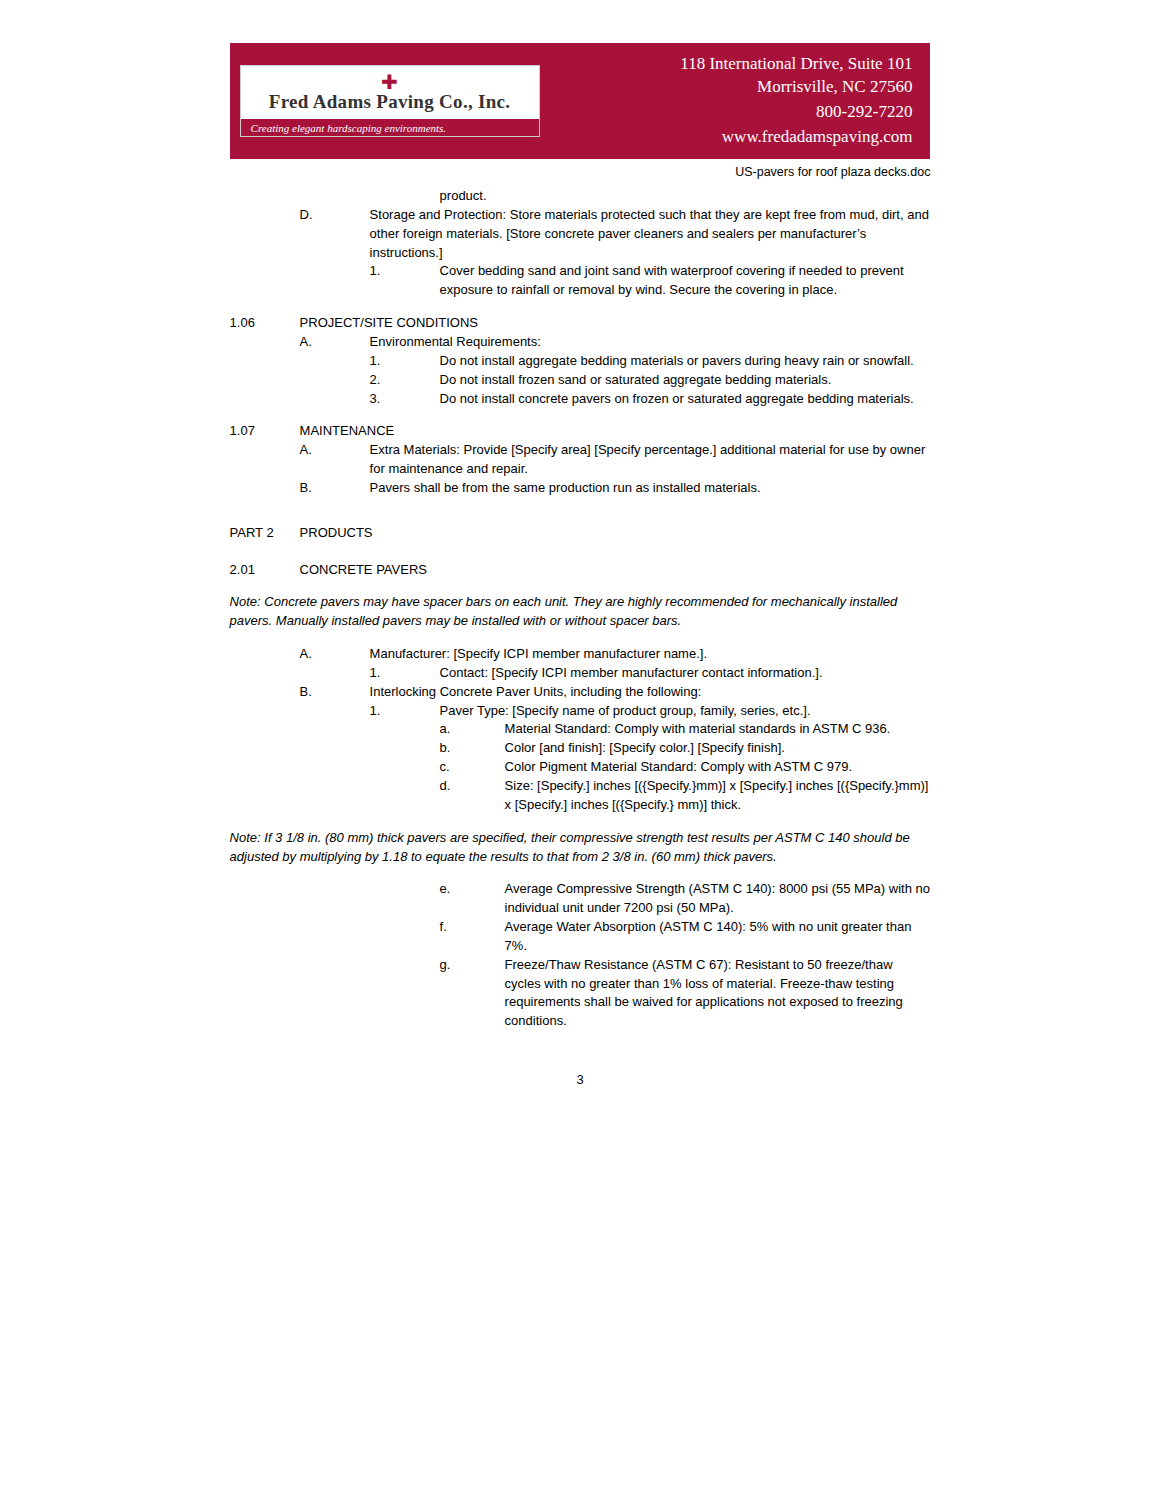✚
Fred Adams Paving Co., Inc.
Creating elegant hardscaping environments.
118 International Drive, Suite 101
Morrisville, NC 27560
800-292-7220
www.fredadamspaving.com
US-pavers for roof plaza decks.doc
product.
D.
Storage and Protection: Store materials protected such that they are kept free from mud, dirt, and other foreign materials. [Store concrete paver cleaners and sealers per manufacturer’s instructions.]
1.
Cover bedding sand and joint sand with waterproof covering if needed to prevent exposure to rainfall or removal by wind. Secure the covering in place.
1.06
PROJECT/SITE CONDITIONS
A.
Environmental Requirements:
1.
Do not install aggregate bedding materials or pavers during heavy rain or snowfall.
2.
Do not install frozen sand or saturated aggregate bedding materials.
3.
Do not install concrete pavers on frozen or saturated aggregate bedding materials.
1.07
MAINTENANCE
A.
Extra Materials: Provide [Specify area] [Specify percentage.] additional material for use by owner for maintenance and repair.
B.
Pavers shall be from the same production run as installed materials.
PART 2 PRODUCTS
2.01
CONCRETE PAVERS
Note: Concrete pavers may have spacer bars on each unit. They are highly recommended for mechanically installed pavers. Manually installed pavers may be installed with or without spacer bars.
A.
Manufacturer: [Specify ICPI member manufacturer name.].
1.
Contact: [Specify ICPI member manufacturer contact information.].
B.
Interlocking Concrete Paver Units, including the following:
1.
Paver Type: [Specify name of product group, family, series, etc.].
a.
Material Standard: Comply with material standards in ASTM C 936.
b.
Color [and finish]: [Specify color.] [Specify finish].
c.
Color Pigment Material Standard: Comply with ASTM C 979.
d.
Size: [Specify.] inches [({Specify.}mm)] x [Specify.] inches [({Specify.}mm)] x [Specify.] inches [({Specify.} mm)] thick.
Note: If 3 1/8 in. (80 mm) thick pavers are specified, their compressive strength test results per ASTM C 140 should be adjusted by multiplying by 1.18 to equate the results to that from 2 3/8 in. (60 mm) thick pavers.
e.
Average Compressive Strength (ASTM C 140): 8000 psi (55 MPa) with no individual unit under 7200 psi (50 MPa).
f.
Average Water Absorption (ASTM C 140): 5% with no unit greater than 7%.
g.
Freeze/Thaw Resistance (ASTM C 67): Resistant to 50 freeze/thaw cycles with no greater than 1% loss of material. Freeze-thaw testing requirements shall be waived for applications not exposed to freezing conditions.
3